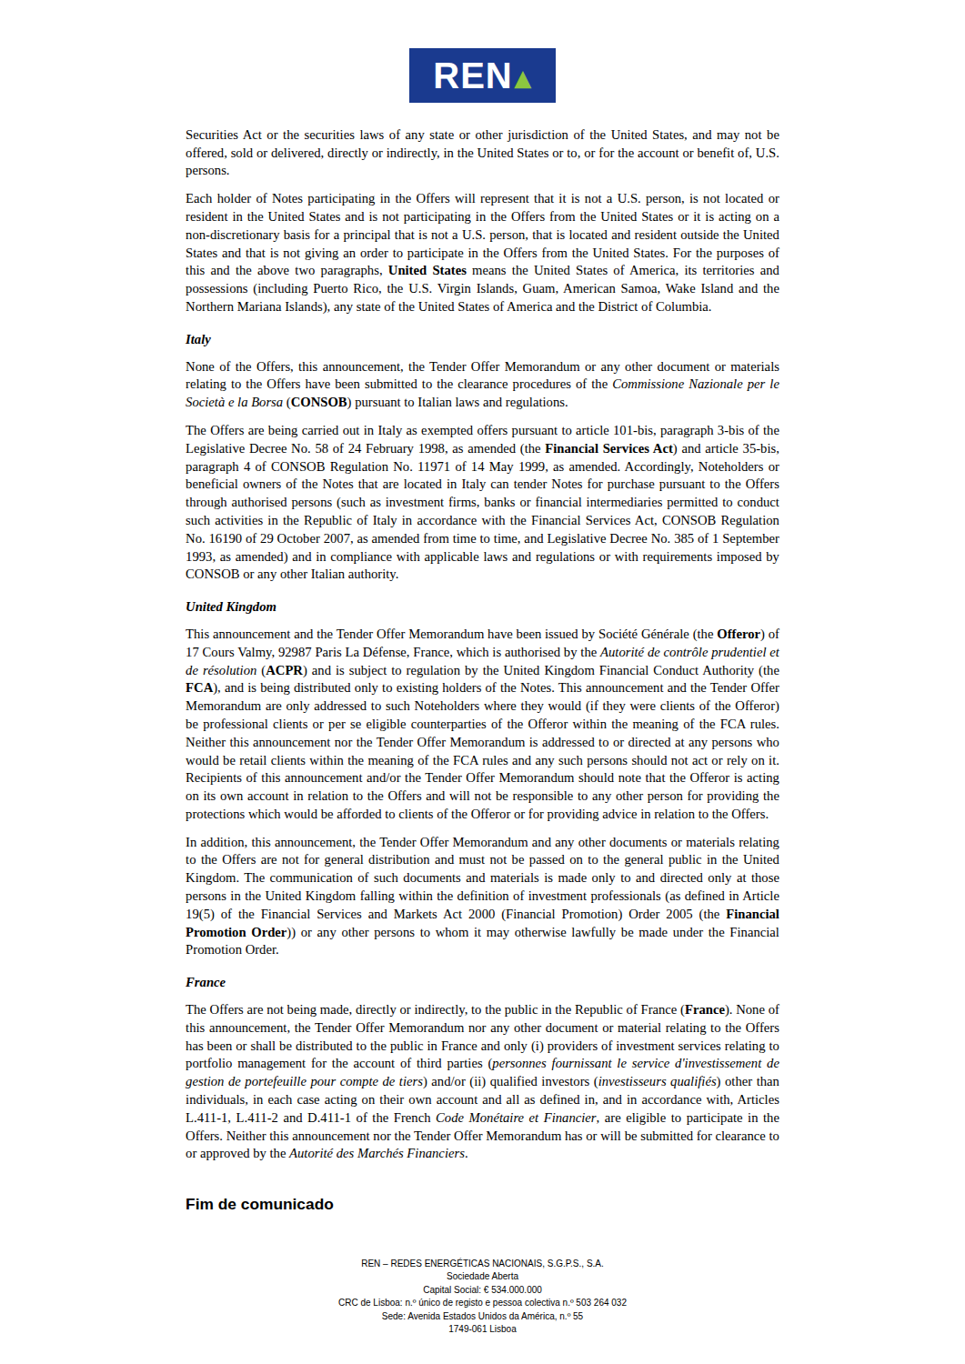REN▴
Securities Act or the securities laws of any state or other jurisdiction of the United States, and may not be offered, sold or delivered, directly or indirectly, in the United States or to, or for the account or benefit of, U.S. persons.
Each holder of Notes participating in the Offers will represent that it is not a U.S. person, is not located or resident in the United States and is not participating in the Offers from the United States or it is acting on a non-discretionary basis for a principal that is not a U.S. person, that is located and resident outside the United States and that is not giving an order to participate in the Offers from the United States. For the purposes of this and the above two paragraphs, United States means the United States of America, its territories and possessions (including Puerto Rico, the U.S. Virgin Islands, Guam, American Samoa, Wake Island and the Northern Mariana Islands), any state of the United States of America and the District of Columbia.
Italy
None of the Offers, this announcement, the Tender Offer Memorandum or any other document or materials relating to the Offers have been submitted to the clearance procedures of the Commissione Nazionale per le Società e la Borsa (CONSOB) pursuant to Italian laws and regulations.
The Offers are being carried out in Italy as exempted offers pursuant to article 101-bis, paragraph 3-bis of the Legislative Decree No. 58 of 24 February 1998, as amended (the Financial Services Act) and article 35-bis, paragraph 4 of CONSOB Regulation No. 11971 of 14 May 1999, as amended. Accordingly, Noteholders or beneficial owners of the Notes that are located in Italy can tender Notes for purchase pursuant to the Offers through authorised persons (such as investment firms, banks or financial intermediaries permitted to conduct such activities in the Republic of Italy in accordance with the Financial Services Act, CONSOB Regulation No. 16190 of 29 October 2007, as amended from time to time, and Legislative Decree No. 385 of 1 September 1993, as amended) and in compliance with applicable laws and regulations or with requirements imposed by CONSOB or any other Italian authority.
United Kingdom
This announcement and the Tender Offer Memorandum have been issued by Société Générale (the Offeror) of 17 Cours Valmy, 92987 Paris La Défense, France, which is authorised by the Autorité de contrôle prudentiel et de résolution (ACPR) and is subject to regulation by the United Kingdom Financial Conduct Authority (the FCA), and is being distributed only to existing holders of the Notes. This announcement and the Tender Offer Memorandum are only addressed to such Noteholders where they would (if they were clients of the Offeror) be professional clients or per se eligible counterparties of the Offeror within the meaning of the FCA rules. Neither this announcement nor the Tender Offer Memorandum is addressed to or directed at any persons who would be retail clients within the meaning of the FCA rules and any such persons should not act or rely on it. Recipients of this announcement and/or the Tender Offer Memorandum should note that the Offeror is acting on its own account in relation to the Offers and will not be responsible to any other person for providing the protections which would be afforded to clients of the Offeror or for providing advice in relation to the Offers.
In addition, this announcement, the Tender Offer Memorandum and any other documents or materials relating to the Offers are not for general distribution and must not be passed on to the general public in the United Kingdom. The communication of such documents and materials is made only to and directed only at those persons in the United Kingdom falling within the definition of investment professionals (as defined in Article 19(5) of the Financial Services and Markets Act 2000 (Financial Promotion) Order 2005 (the Financial Promotion Order)) or any other persons to whom it may otherwise lawfully be made under the Financial Promotion Order.
France
The Offers are not being made, directly or indirectly, to the public in the Republic of France (France). None of this announcement, the Tender Offer Memorandum nor any other document or material relating to the Offers has been or shall be distributed to the public in France and only (i) providers of investment services relating to portfolio management for the account of third parties (personnes fournissant le service d'investissement de gestion de portefeuille pour compte de tiers) and/or (ii) qualified investors (investisseurs qualifiés) other than individuals, in each case acting on their own account and all as defined in, and in accordance with, Articles L.411-1, L.411-2 and D.411-1 of the French Code Monétaire et Financier, are eligible to participate in the Offers. Neither this announcement nor the Tender Offer Memorandum has or will be submitted for clearance to or approved by the Autorité des Marchés Financiers.
Fim de comunicado
REN – REDES ENERGÉTICAS NACIONAIS, S.G.P.S., S.A.
Sociedade Aberta
Capital Social: € 534.000.000
CRC de Lisboa: n.º único de registo e pessoa colectiva n.º 503 264 032
Sede: Avenida Estados Unidos da América, n.º 55
1749-061 Lisboa